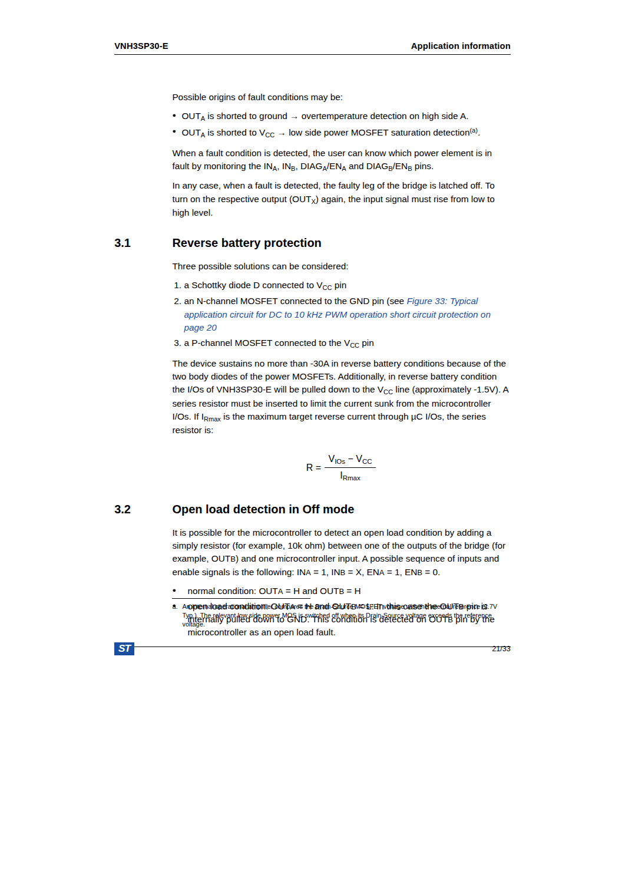VNH3SP30-E
Application information
Possible origins of fault conditions may be:
OUTA is shorted to ground → overtemperature detection on high side A.
OUTA is shorted to VCC → low side power MOSFET saturation detection(a).
When a fault condition is detected, the user can know which power element is in fault by monitoring the INA, INB, DIAGA/ENA and DIAGB/ENB pins.
In any case, when a fault is detected, the faulty leg of the bridge is latched off. To turn on the respective output (OUTX) again, the input signal must rise from low to high level.
3.1
Reverse battery protection
Three possible solutions can be considered:
a Schottky diode D connected to VCC pin
an N-channel MOSFET connected to the GND pin (see Figure 33: Typical application circuit for DC to 10 kHz PWM operation short circuit protection on page 20
a P-channel MOSFET connected to the VCC pin
The device sustains no more than -30A in reverse battery conditions because of the two body diodes of the power MOSFETs. Additionally, in reverse battery condition the I/Os of VNH3SP30-E will be pulled down to the VCC line (approximately -1.5V). A series resistor must be inserted to limit the current sunk from the microcontroller I/Os. If IRmax is the maximum target reverse current through µC I/Os, the series resistor is:
R = VIOs − VCC IRmax
3.2
Open load detection in Off mode
It is possible for the microcontroller to detect an open load condition by adding a simply resistor (for example, 10k ohm) between one of the outputs of the bridge (for example, OUTB) and one microcontroller input. A possible sequence of inputs and enable signals is the following: INA = 1, INB = X, ENA = 1, ENB = 0.
normal condition: OUTA = H and OUTB = H
open load condition: OUTA = H and OUTB = L: In this case the OUTB pin is internally pulled down to GND. This condition is detected on OUTB pin by the microcontroller as an open load fault.
a. An internal operational amplifier compares the Drain-Source MOSFET voltage with the internal reference (2.7V Typ.). The relevant low side power MOS is switched off when its Drain-Source voltage exceeds the reference voltage.
ST
21/33